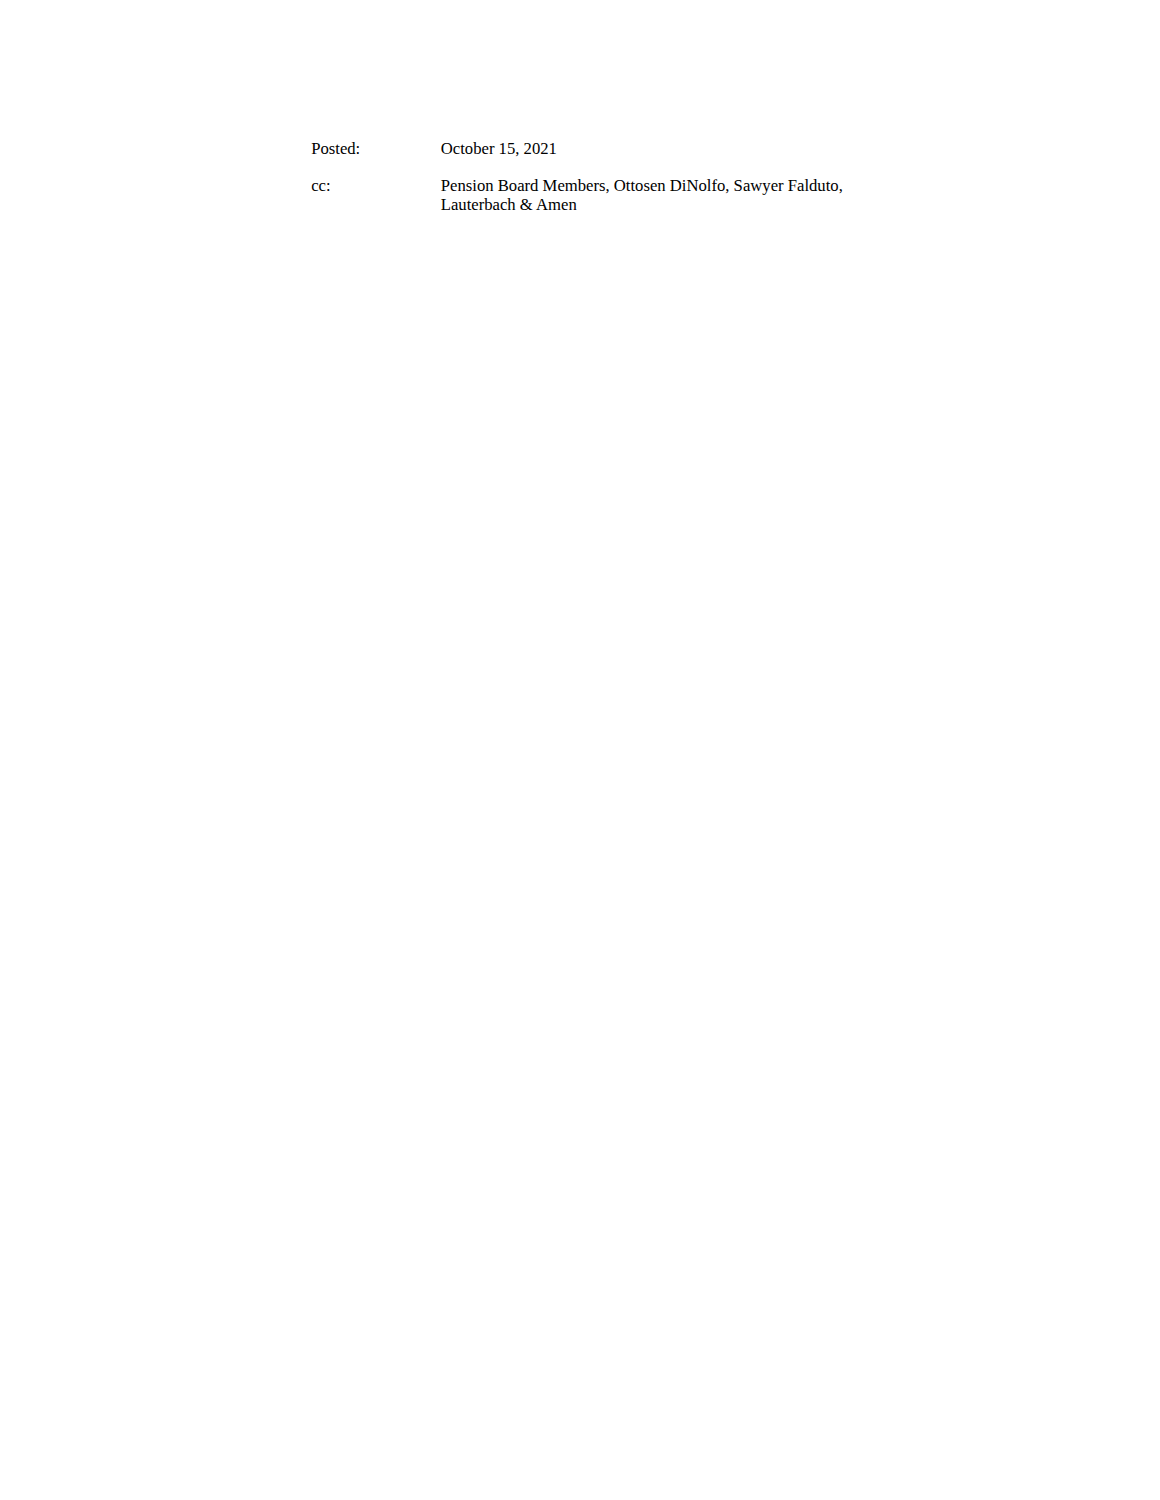| Posted: | October 15, 2021 |
| cc: | Pension Board Members, Ottosen DiNolfo, Sawyer Falduto, Lauterbach & Amen |